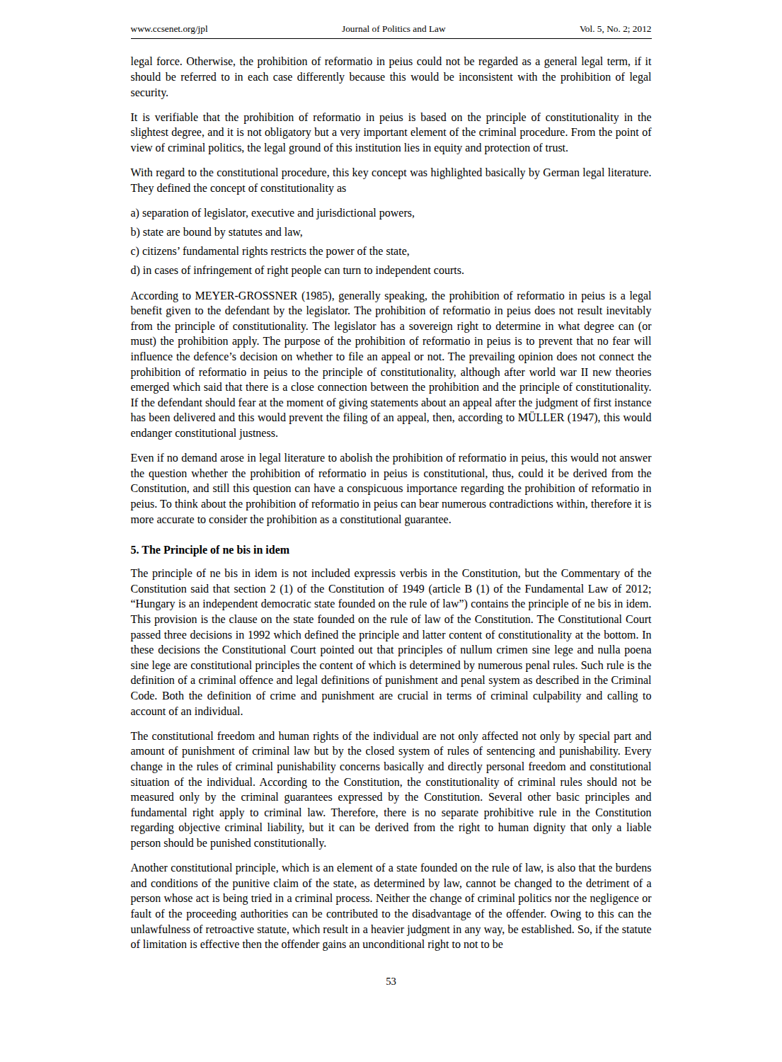www.ccsenet.org/jpl Journal of Politics and Law Vol. 5, No. 2; 2012
legal force. Otherwise, the prohibition of reformatio in peius could not be regarded as a general legal term, if it should be referred to in each case differently because this would be inconsistent with the prohibition of legal security.
It is verifiable that the prohibition of reformatio in peius is based on the principle of constitutionality in the slightest degree, and it is not obligatory but a very important element of the criminal procedure. From the point of view of criminal politics, the legal ground of this institution lies in equity and protection of trust.
With regard to the constitutional procedure, this key concept was highlighted basically by German legal literature. They defined the concept of constitutionality as
a) separation of legislator, executive and jurisdictional powers,
b) state are bound by statutes and law,
c) citizens’ fundamental rights restricts the power of the state,
d) in cases of infringement of right people can turn to independent courts.
According to MEYER-GROSSNER (1985), generally speaking, the prohibition of reformatio in peius is a legal benefit given to the defendant by the legislator. The prohibition of reformatio in peius does not result inevitably from the principle of constitutionality. The legislator has a sovereign right to determine in what degree can (or must) the prohibition apply. The purpose of the prohibition of reformatio in peius is to prevent that no fear will influence the defence’s decision on whether to file an appeal or not. The prevailing opinion does not connect the prohibition of reformatio in peius to the principle of constitutionality, although after world war II new theories emerged which said that there is a close connection between the prohibition and the principle of constitutionality. If the defendant should fear at the moment of giving statements about an appeal after the judgment of first instance has been delivered and this would prevent the filing of an appeal, then, according to MÜLLER (1947), this would endanger constitutional justness.
Even if no demand arose in legal literature to abolish the prohibition of reformatio in peius, this would not answer the question whether the prohibition of reformatio in peius is constitutional, thus, could it be derived from the Constitution, and still this question can have a conspicuous importance regarding the prohibition of reformatio in peius. To think about the prohibition of reformatio in peius can bear numerous contradictions within, therefore it is more accurate to consider the prohibition as a constitutional guarantee.
5. The Principle of ne bis in idem
The principle of ne bis in idem is not included expressis verbis in the Constitution, but the Commentary of the Constitution said that section 2 (1) of the Constitution of 1949 (article B (1) of the Fundamental Law of 2012; “Hungary is an independent democratic state founded on the rule of law”) contains the principle of ne bis in idem. This provision is the clause on the state founded on the rule of law of the Constitution. The Constitutional Court passed three decisions in 1992 which defined the principle and latter content of constitutionality at the bottom. In these decisions the Constitutional Court pointed out that principles of nullum crimen sine lege and nulla poena sine lege are constitutional principles the content of which is determined by numerous penal rules. Such rule is the definition of a criminal offence and legal definitions of punishment and penal system as described in the Criminal Code. Both the definition of crime and punishment are crucial in terms of criminal culpability and calling to account of an individual.
The constitutional freedom and human rights of the individual are not only affected not only by special part and amount of punishment of criminal law but by the closed system of rules of sentencing and punishability. Every change in the rules of criminal punishability concerns basically and directly personal freedom and constitutional situation of the individual. According to the Constitution, the constitutionality of criminal rules should not be measured only by the criminal guarantees expressed by the Constitution. Several other basic principles and fundamental right apply to criminal law. Therefore, there is no separate prohibitive rule in the Constitution regarding objective criminal liability, but it can be derived from the right to human dignity that only a liable person should be punished constitutionally.
Another constitutional principle, which is an element of a state founded on the rule of law, is also that the burdens and conditions of the punitive claim of the state, as determined by law, cannot be changed to the detriment of a person whose act is being tried in a criminal process. Neither the change of criminal politics nor the negligence or fault of the proceeding authorities can be contributed to the disadvantage of the offender. Owing to this can the unlawfulness of retroactive statute, which result in a heavier judgment in any way, be established. So, if the statute of limitation is effective then the offender gains an unconditional right to not to be
53